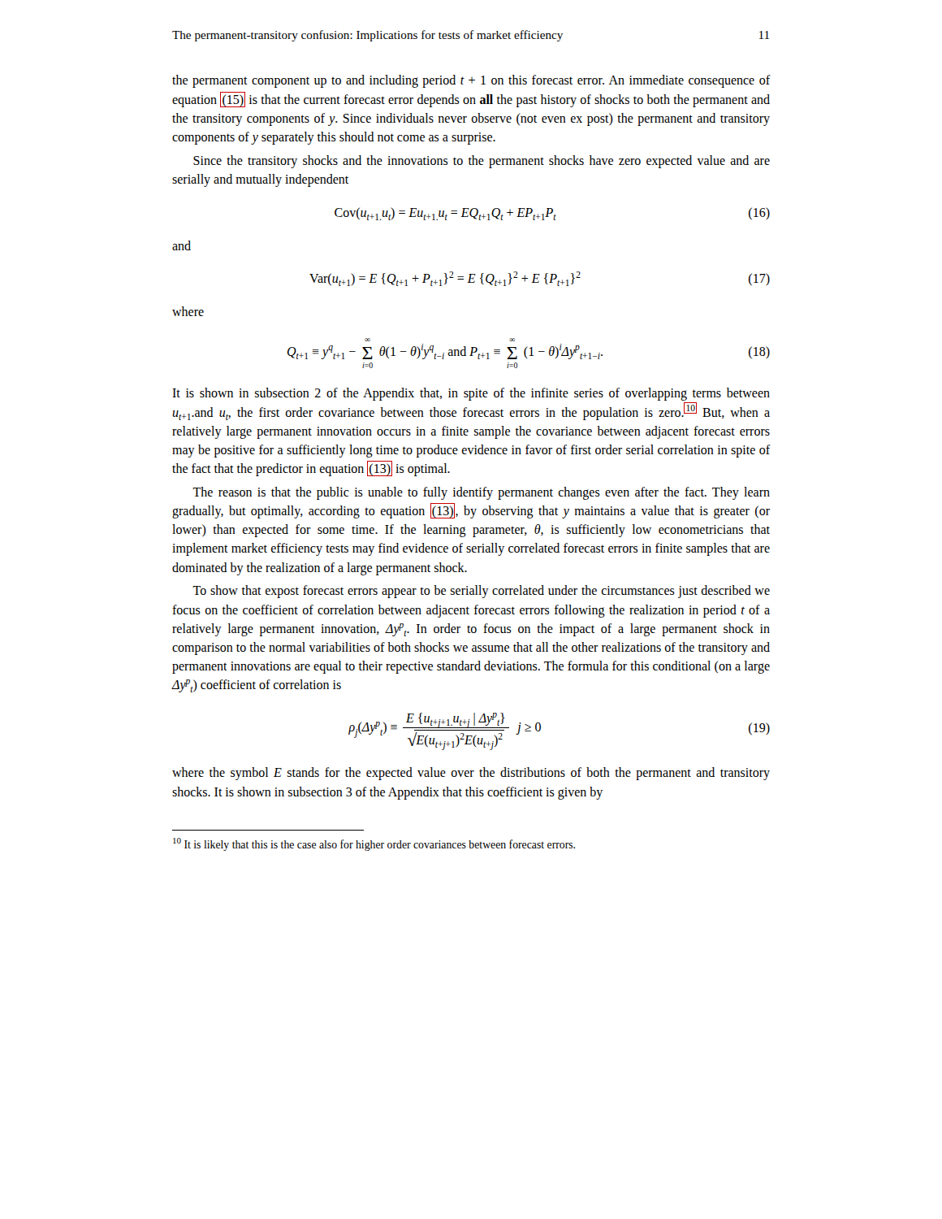The permanent-transitory confusion: Implications for tests of market efficiency 11
the permanent component up to and including period t + 1 on this forecast error. An immediate consequence of equation (15) is that the current forecast error depends on all the past history of shocks to both the permanent and the transitory components of y. Since individuals never observe (not even ex post) the permanent and transitory components of y separately this should not come as a surprise.
Since the transitory shocks and the innovations to the permanent shocks have zero expected value and are serially and mutually independent
Cov(ut+1.ut) = Eut+1.ut = EQt+1Qt + EPt+1Pt
(16)
and
Var(ut+1) = E {Qt+1 + Pt+1}2 = E {Qt+1}2 + E {Pt+1}2
(17)
where
Qt+1 ≡ yqt+1 − ∞Σi=0 θ(1 − θ)iyqt−i and Pt+1 ≡ ∞Σi=0 (1 − θ)iΔypt+1−i.
(18)
It is shown in subsection 2 of the Appendix that, in spite of the infinite series of overlapping terms between ut+1.and ut, the first order covariance between those forecast errors in the population is zero.10 But, when a relatively large permanent innovation occurs in a finite sample the covariance between adjacent forecast errors may be positive for a sufficiently long time to produce evidence in favor of first order serial correlation in spite of the fact that the predictor in equation (13) is optimal.
The reason is that the public is unable to fully identify permanent changes even after the fact. They learn gradually, but optimally, according to equation (13), by observing that y maintains a value that is greater (or lower) than expected for some time. If the learning parameter, θ, is sufficiently low econometricians that implement market efficiency tests may find evidence of serially correlated forecast errors in finite samples that are dominated by the realization of a large permanent shock.
To show that expost forecast errors appear to be serially correlated under the circumstances just described we focus on the coefficient of correlation between adjacent forecast errors following the realization in period t of a relatively large permanent innovation, Δypt. In order to focus on the impact of a large permanent shock in comparison to the normal variabilities of both shocks we assume that all the other realizations of the transitory and permanent innovations are equal to their repective standard deviations. The formula for this conditional (on a large Δypt) coefficient of correlation is
ρj(Δypt) ≡ E {ut+j+1.ut+j | Δypt} E(ut+j+1)2E(ut+j)2 j ≥ 0
(19)
where the symbol E stands for the expected value over the distributions of both the permanent and transitory shocks. It is shown in subsection 3 of the Appendix that this coefficient is given by
10 It is likely that this is the case also for higher order covariances between forecast errors.